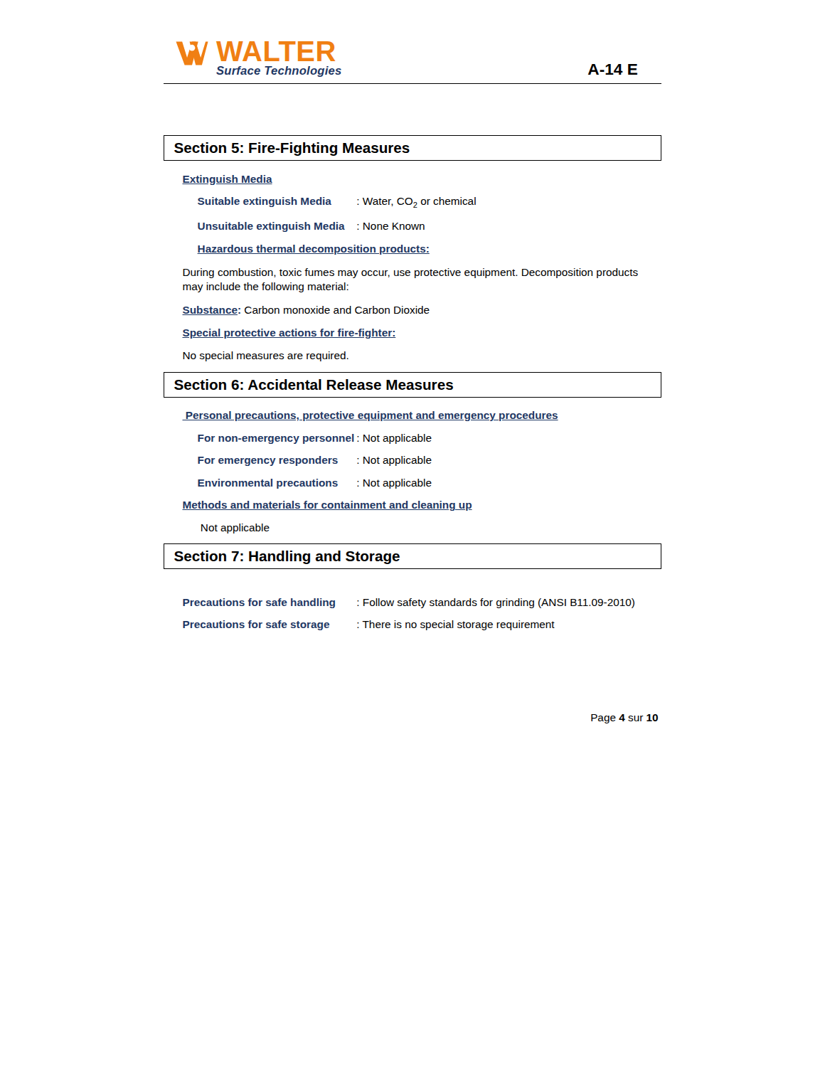WALTER Surface Technologies
A-14 E
Section 5: Fire-Fighting Measures
Extinguish Media
Suitable extinguish Media : Water, CO2 or chemical
Unsuitable extinguish Media : None Known
Hazardous thermal decomposition products:
During combustion, toxic fumes may occur, use protective equipment. Decomposition products may include the following material:
Substance: Carbon monoxide and Carbon Dioxide
Special protective actions for fire-fighter:
No special measures are required.
Section 6: Accidental Release Measures
Personal precautions, protective equipment and emergency procedures
For non-emergency personnel : Not applicable
For emergency responders : Not applicable
Environmental precautions : Not applicable
Methods and materials for containment and cleaning up
Not applicable
Section 7: Handling and Storage
Precautions for safe handling : Follow safety standards for grinding (ANSI B11.09-2010)
Precautions for safe storage : There is no special storage requirement
Page 4 sur 10